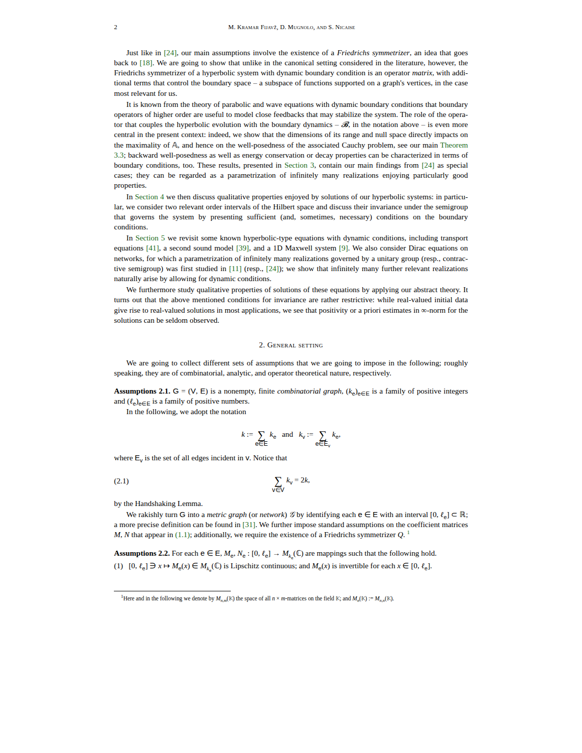2 M. Kramar Fijavž, D. Mugnolo, and S. Nicaise
Just like in [24], our main assumptions involve the existence of a Friedrichs symmetrizer, an idea that goes back to [18]. We are going to show that unlike in the canonical setting considered in the literature, however, the Friedrichs symmetrizer of a hyperbolic system with dynamic boundary condition is an operator matrix, with additional terms that control the boundary space – a subspace of functions supported on a graph's vertices, in the case most relevant for us.
It is known from the theory of parabolic and wave equations with dynamic boundary conditions that boundary operators of higher order are useful to model close feedbacks that may stabilize the system. The role of the operator that couples the hyperbolic evolution with the boundary dynamics – 𝓑, in the notation above – is even more central in the present context: indeed, we show that the dimensions of its range and null space directly impacts on the maximality of 𝔸, and hence on the well-posedness of the associated Cauchy problem, see our main Theorem 3.3; backward well-posedness as well as energy conservation or decay properties can be characterized in terms of boundary conditions, too. These results, presented in Section 3, contain our main findings from [24] as special cases; they can be regarded as a parametrization of infinitely many realizations enjoying particularly good properties.
In Section 4 we then discuss qualitative properties enjoyed by solutions of our hyperbolic systems: in particular, we consider two relevant order intervals of the Hilbert space and discuss their invariance under the semigroup that governs the system by presenting sufficient (and, sometimes, necessary) conditions on the boundary conditions.
In Section 5 we revisit some known hyperbolic-type equations with dynamic conditions, including transport equations [41], a second sound model [39], and a 1D Maxwell system [9]. We also consider Dirac equations on networks, for which a parametrization of infinitely many realizations governed by a unitary group (resp., contractive semigroup) was first studied in [11] (resp., [24]); we show that infinitely many further relevant realizations naturally arise by allowing for dynamic conditions.
We furthermore study qualitative properties of solutions of these equations by applying our abstract theory. It turns out that the above mentioned conditions for invariance are rather restrictive: while real-valued initial data give rise to real-valued solutions in most applications, we see that positivity or a priori estimates in ∞-norm for the solutions can be seldom observed.
2. General setting
We are going to collect different sets of assumptions that we are going to impose in the following; roughly speaking, they are of combinatorial, analytic, and operator theoretical nature, respectively.
Assumptions 2.1. G = (V, E) is a nonempty, finite combinatorial graph, (ke)e∈E is a family of positive integers and (ℓe)e∈E is a family of positive numbers.
In the following, we adopt the notation
k := ∑e∈E ke and kv := ∑e∈Ev ke,
where Ev is the set of all edges incident in v. Notice that
(2.1) ∑v∈V kv = 2k,
by the Handshaking Lemma.
We rakishly turn G into a metric graph (or network) 𝒢 by identifying each e ∈ E with an interval [0, ℓe] ⊂ ℝ; a more precise definition can be found in [31]. We further impose standard assumptions on the coefficient matrices M, N that appear in (1.1); additionally, we require the existence of a Friedrichs symmetrizer Q. 1
Assumptions 2.2. For each e ∈ E, Me, Ne : [0, ℓe] → Mke(ℂ) are mappings such that the following hold.
(1) [0, ℓe] ∋ x ↦ Me(x) ∈ Mke(ℂ) is Lipschitz continuous; and Me(x) is invertible for each x ∈ [0, ℓe].
1Here and in the following we denote by Mn,m(𝕂) the space of all n × m-matrices on the field 𝕂; and Mn(𝕂) := Mn,n(𝕂).